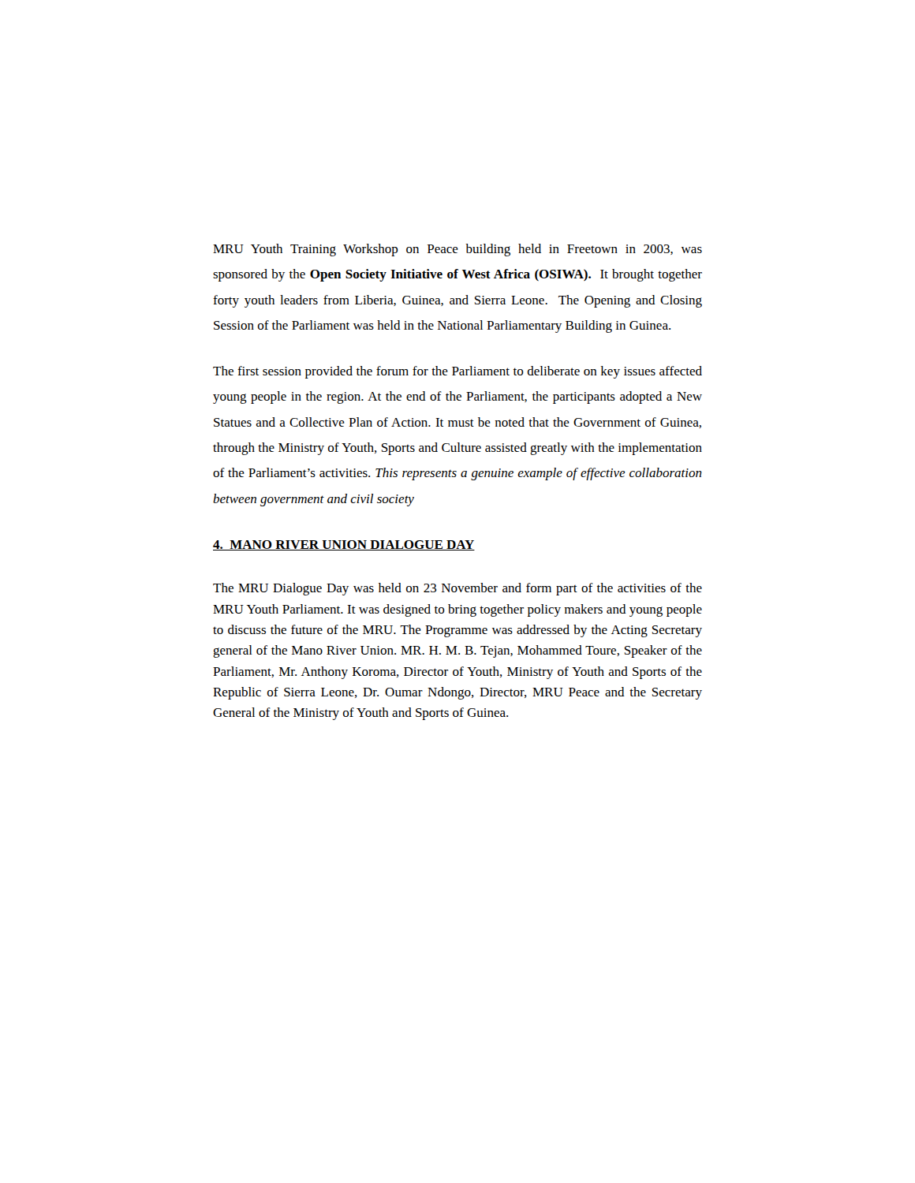MRU Youth Training Workshop on Peace building held in Freetown in 2003, was sponsored by the Open Society Initiative of West Africa (OSIWA). It brought together forty youth leaders from Liberia, Guinea, and Sierra Leone. The Opening and Closing Session of the Parliament was held in the National Parliamentary Building in Guinea.
The first session provided the forum for the Parliament to deliberate on key issues affected young people in the region. At the end of the Parliament, the participants adopted a New Statues and a Collective Plan of Action. It must be noted that the Government of Guinea, through the Ministry of Youth, Sports and Culture assisted greatly with the implementation of the Parliament’s activities. This represents a genuine example of effective collaboration between government and civil society
4. MANO RIVER UNION DIALOGUE DAY
The MRU Dialogue Day was held on 23 November and form part of the activities of the MRU Youth Parliament. It was designed to bring together policy makers and young people to discuss the future of the MRU. The Programme was addressed by the Acting Secretary general of the Mano River Union. MR. H. M. B. Tejan, Mohammed Toure, Speaker of the Parliament, Mr. Anthony Koroma, Director of Youth, Ministry of Youth and Sports of the Republic of Sierra Leone, Dr. Oumar Ndongo, Director, MRU Peace and the Secretary General of the Ministry of Youth and Sports of Guinea.